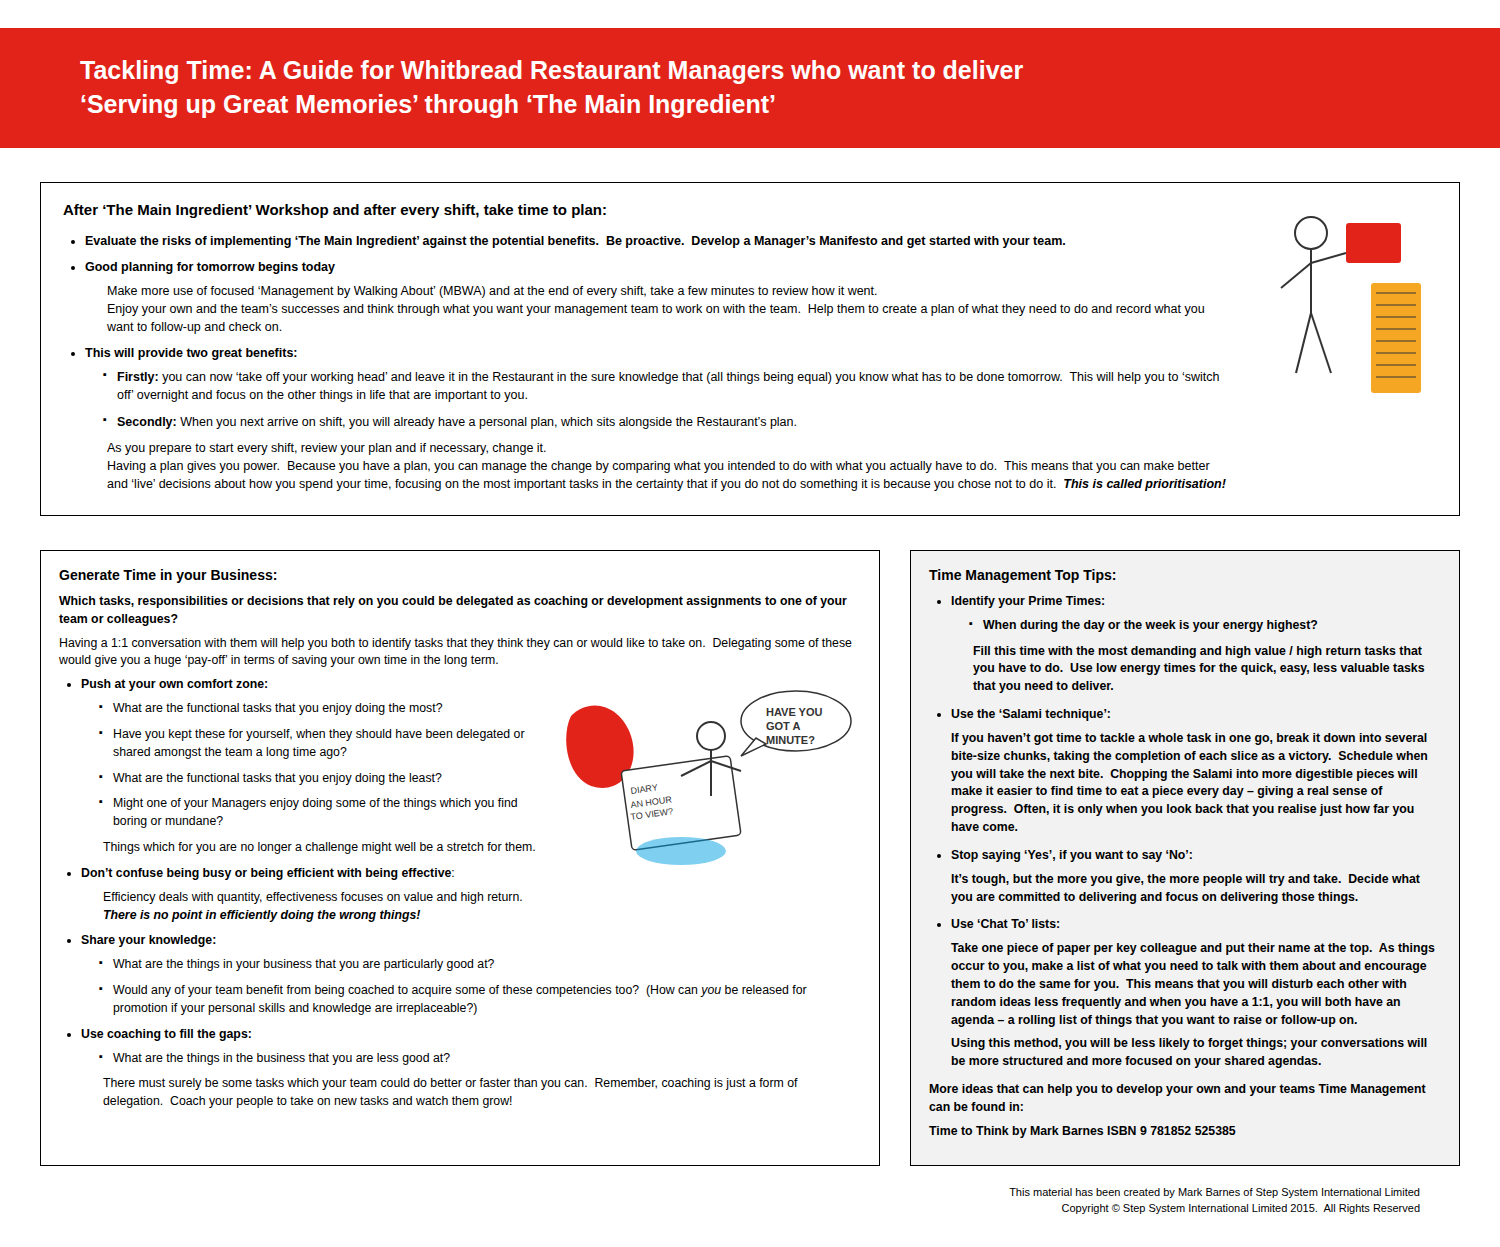Tackling Time: A Guide for Whitbread Restaurant Managers who want to deliver
‘Serving up Great Memories’ through ‘The Main Ingredient’
After ‘The Main Ingredient’ Workshop and after every shift, take time to plan:
Evaluate the risks of implementing ‘The Main Ingredient’ against the potential benefits. Be proactive. Develop a Manager’s Manifesto and get started with your team.
Good planning for tomorrow begins today
Make more use of focused ‘Management by Walking About’ (MBWA) and at the end of every shift, take a few minutes to review how it went.
Enjoy your own and the team’s successes and think through what you want your management team to work on with the team. Help them to create a plan of what they need to do and record what you want to follow-up and check on.
This will provide two great benefits:
Firstly: you can now ‘take off your working head’ and leave it in the Restaurant in the sure knowledge that (all things being equal) you know what has to be done tomorrow. This will help you to ‘switch off’ overnight and focus on the other things in life that are important to you.
Secondly: When you next arrive on shift, you will already have a personal plan, which sits alongside the Restaurant’s plan.
As you prepare to start every shift, review your plan and if necessary, change it.
Having a plan gives you power. Because you have a plan, you can manage the change by comparing what you intended to do with what you actually have to do. This means that you can make better and ‘live’ decisions about how you spend your time, focusing on the most important tasks in the certainty that if you do not do something it is because you chose not to do it. This is called prioritisation!
Generate Time in your Business:
Which tasks, responsibilities or decisions that rely on you could be delegated as coaching or development assignments to one of your team or colleagues?
Having a 1:1 conversation with them will help you both to identify tasks that they think they can or would like to take on. Delegating some of these would give you a huge ‘pay-off’ in terms of saving your own time in the long term.
Push at your own comfort zone:
What are the functional tasks that you enjoy doing the most?
Have you kept these for yourself, when they should have been delegated or shared amongst the team a long time ago?
What are the functional tasks that you enjoy doing the least?
Might one of your Managers enjoy doing some of the things which you find boring or mundane?
Things which for you are no longer a challenge might well be a stretch for them.
Don’t confuse being busy or being efficient with being effective:
Efficiency deals with quantity, effectiveness focuses on value and high return.
There is no point in efficiently doing the wrong things!
Share your knowledge:
What are the things in your business that you are particularly good at?
Would any of your team benefit from being coached to acquire some of these competencies too? (How can you be released for promotion if your personal skills and knowledge are irreplaceable?)
Use coaching to fill the gaps:
What are the things in the business that you are less good at?
There must surely be some tasks which your team could do better or faster than you can. Remember, coaching is just a form of delegation. Coach your people to take on new tasks and watch them grow!
Time Management Top Tips:
Identify your Prime Times:
When during the day or the week is your energy highest?
Fill this time with the most demanding and high value / high return tasks that you have to do. Use low energy times for the quick, easy, less valuable tasks that you need to deliver.
Use the ‘Salami technique’:
If you haven’t got time to tackle a whole task in one go, break it down into several bite-size chunks, taking the completion of each slice as a victory. Schedule when you will take the next bite. Chopping the Salami into more digestible pieces will make it easier to find time to eat a piece every day – giving a real sense of progress. Often, it is only when you look back that you realise just how far you have come.
Stop saying ‘Yes’, if you want to say ‘No’:
It’s tough, but the more you give, the more people will try and take. Decide what you are committed to delivering and focus on delivering those things.
Use ‘Chat To’ lists:
Take one piece of paper per key colleague and put their name at the top. As things occur to you, make a list of what you need to talk with them about and encourage them to do the same for you. This means that you will disturb each other with random ideas less frequently and when you have a 1:1, you will both have an agenda – a rolling list of things that you want to raise or follow-up on.
Using this method, you will be less likely to forget things; your conversations will be more structured and more focused on your shared agendas.
More ideas that can help you to develop your own and your teams Time Management can be found in:
Time to Think by Mark Barnes ISBN 9 781852 525385
This material has been created by Mark Barnes of Step System International Limited
Copyright © Step System International Limited 2015. All Rights Reserved